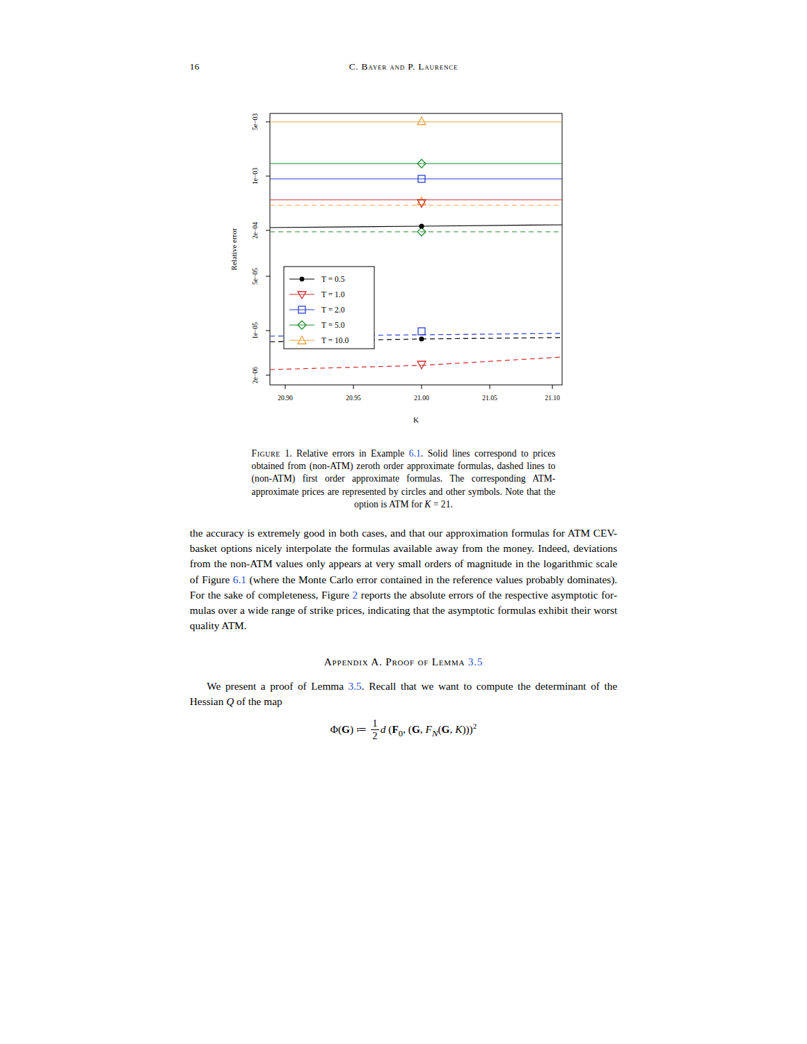16
C. Bayer and P. Laurence
5e−03 1e−03 2e−04 5e−05 1e−05 2e−06 Relative error 20.90 20.95 21.00 21.05 21.10 K T = 0.5 T = 1.0 T = 2.0 T = 5.0 T = 10.0
Figure 1. Relative errors in Example 6.1. Solid lines correspond to prices obtained from (non-ATM) zeroth order approximate formulas, dashed lines to (non-ATM) first order approximate formulas. The corresponding ATM-approximate prices are represented by circles and other symbols. Note that the option is ATM for K = 21.
the accuracy is extremely good in both cases, and that our approximation formulas for ATM CEV-basket options nicely interpolate the formulas available away from the money. Indeed, deviations from the non-ATM values only appears at very small orders of magnitude in the logarithmic scale of Figure 6.1 (where the Monte Carlo error contained in the reference values probably dominates). For the sake of completeness, Figure 2 reports the absolute errors of the respective asymptotic formulas over a wide range of strike prices, indicating that the asymptotic formulas exhibit their worst quality ATM.
Appendix A. Proof of Lemma 3.5
We present a proof of Lemma 3.5. Recall that we want to compute the determinant of the Hessian Q of the map
Φ(G) ≔ 12 d (F0, (G, FN(G, K)))2